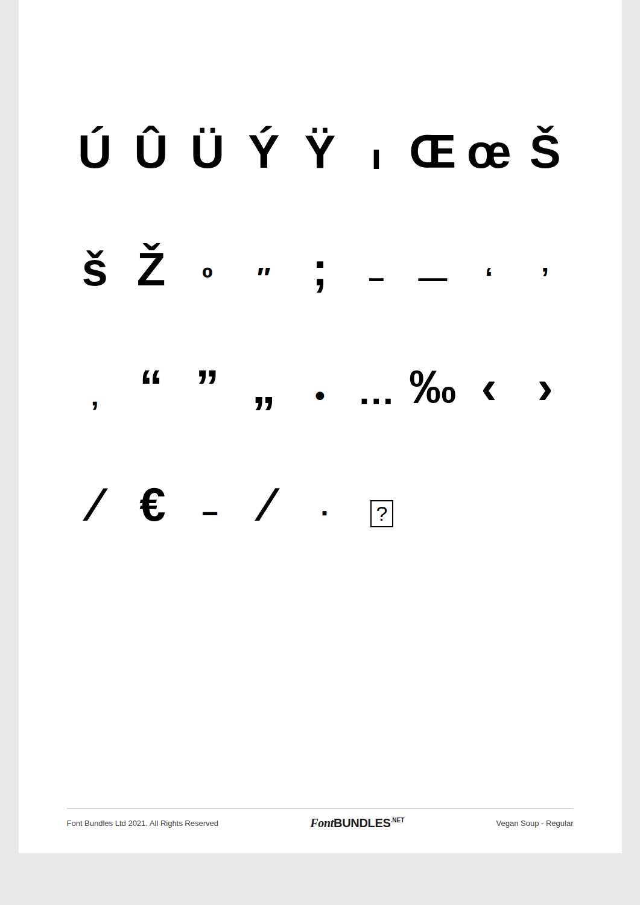Ú
Û
Ü
Ý
Ÿ
ı
Œ
œ
Š
š
Ž
º
″
;
–
—
‘
’
‚
“
”
„
•
…
‰
‹
›
⁄
€
−
∕
∙
?
Font Bundles Ltd 2021. All Rights Reserved
Font BUNDLES.NET
Vegan Soup - Regular